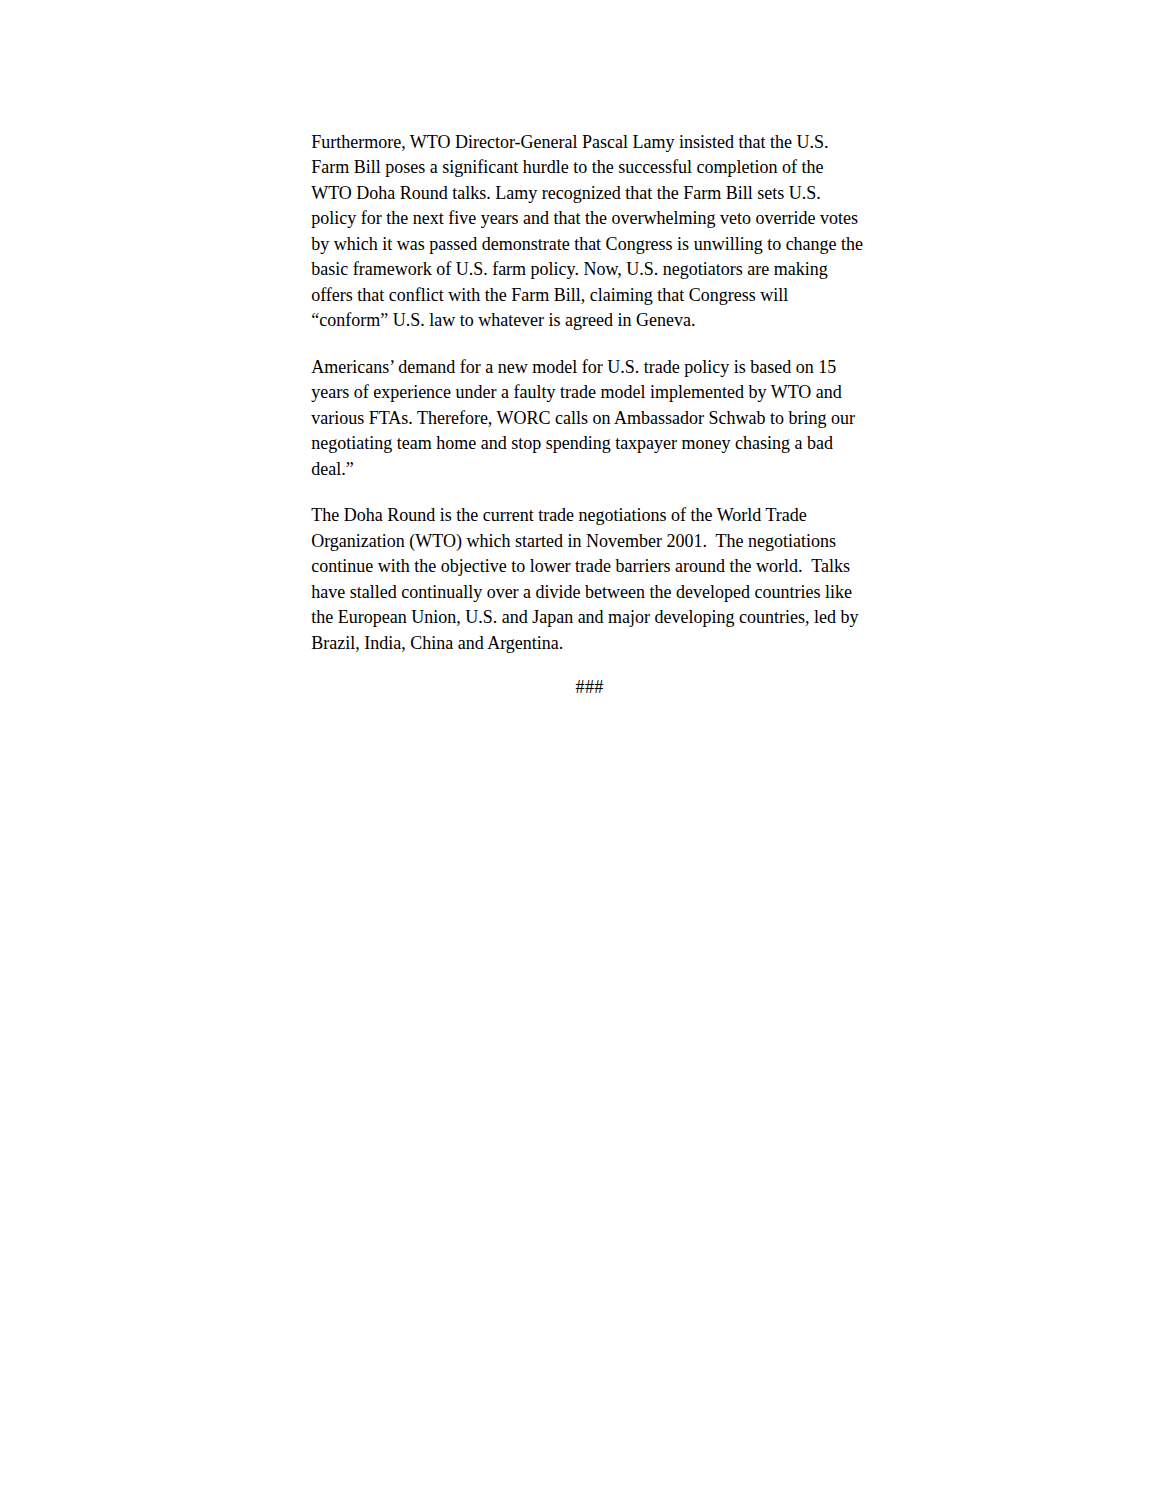Furthermore, WTO Director-General Pascal Lamy insisted that the U.S. Farm Bill poses a significant hurdle to the successful completion of the WTO Doha Round talks. Lamy recognized that the Farm Bill sets U.S. policy for the next five years and that the overwhelming veto override votes by which it was passed demonstrate that Congress is unwilling to change the basic framework of U.S. farm policy. Now, U.S. negotiators are making offers that conflict with the Farm Bill, claiming that Congress will “conform” U.S. law to whatever is agreed in Geneva.
Americans’ demand for a new model for U.S. trade policy is based on 15 years of experience under a faulty trade model implemented by WTO and various FTAs. Therefore, WORC calls on Ambassador Schwab to bring our negotiating team home and stop spending taxpayer money chasing a bad deal.”
The Doha Round is the current trade negotiations of the World Trade Organization (WTO) which started in November 2001. The negotiations continue with the objective to lower trade barriers around the world. Talks have stalled continually over a divide between the developed countries like the European Union, U.S. and Japan and major developing countries, led by Brazil, India, China and Argentina.
###